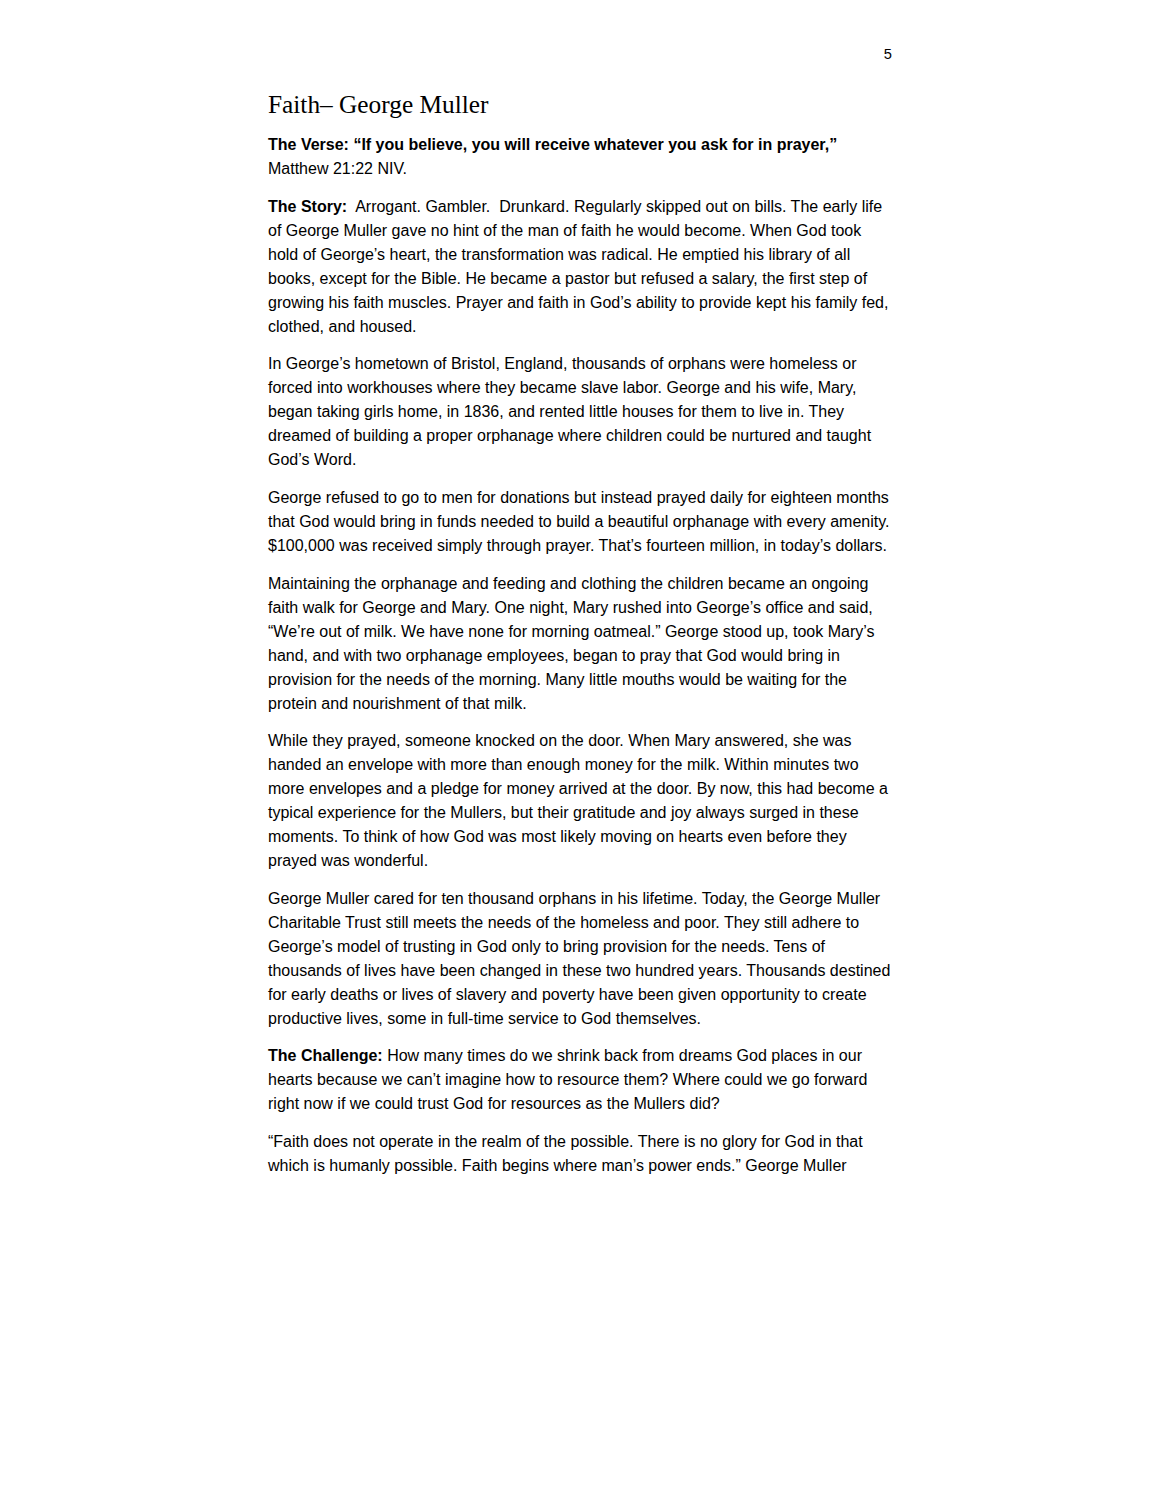5
Faith– George Muller
The Verse: “If you believe, you will receive whatever you ask for in prayer,” Matthew 21:22 NIV.
The Story: Arrogant. Gambler. Drunkard. Regularly skipped out on bills. The early life of George Muller gave no hint of the man of faith he would become. When God took hold of George’s heart, the transformation was radical. He emptied his library of all books, except for the Bible. He became a pastor but refused a salary, the first step of growing his faith muscles. Prayer and faith in God’s ability to provide kept his family fed, clothed, and housed.
In George’s hometown of Bristol, England, thousands of orphans were homeless or forced into workhouses where they became slave labor. George and his wife, Mary, began taking girls home, in 1836, and rented little houses for them to live in. They dreamed of building a proper orphanage where children could be nurtured and taught God’s Word.
George refused to go to men for donations but instead prayed daily for eighteen months that God would bring in funds needed to build a beautiful orphanage with every amenity. $100,000 was received simply through prayer. That’s fourteen million, in today’s dollars.
Maintaining the orphanage and feeding and clothing the children became an ongoing faith walk for George and Mary. One night, Mary rushed into George’s office and said, “We’re out of milk. We have none for morning oatmeal.” George stood up, took Mary’s hand, and with two orphanage employees, began to pray that God would bring in provision for the needs of the morning. Many little mouths would be waiting for the protein and nourishment of that milk.
While they prayed, someone knocked on the door. When Mary answered, she was handed an envelope with more than enough money for the milk. Within minutes two more envelopes and a pledge for money arrived at the door. By now, this had become a typical experience for the Mullers, but their gratitude and joy always surged in these moments. To think of how God was most likely moving on hearts even before they prayed was wonderful.
George Muller cared for ten thousand orphans in his lifetime. Today, the George Muller Charitable Trust still meets the needs of the homeless and poor. They still adhere to George’s model of trusting in God only to bring provision for the needs. Tens of thousands of lives have been changed in these two hundred years. Thousands destined for early deaths or lives of slavery and poverty have been given opportunity to create productive lives, some in full-time service to God themselves.
The Challenge: How many times do we shrink back from dreams God places in our hearts because we can’t imagine how to resource them? Where could we go forward right now if we could trust God for resources as the Mullers did?
“Faith does not operate in the realm of the possible. There is no glory for God in that which is humanly possible. Faith begins where man’s power ends.” George Muller